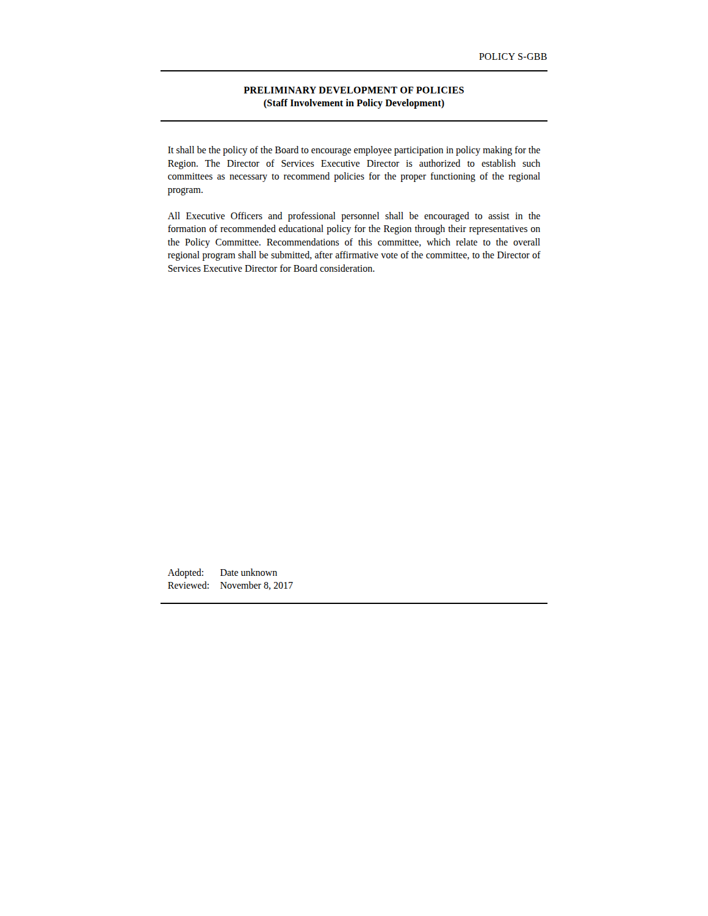POLICY S-GBB
PRELIMINARY DEVELOPMENT OF POLICIES
(Staff Involvement in Policy Development)
It shall be the policy of the Board to encourage employee participation in policy making for the Region. The Director of Services Executive Director is authorized to establish such committees as necessary to recommend policies for the proper functioning of the regional program.
All Executive Officers and professional personnel shall be encouraged to assist in the formation of recommended educational policy for the Region through their representatives on the Policy Committee. Recommendations of this committee, which relate to the overall regional program shall be submitted, after affirmative vote of the committee, to the Director of Services Executive Director for Board consideration.
| Adopted: | Date unknown |
| Reviewed: | November 8, 2017 |